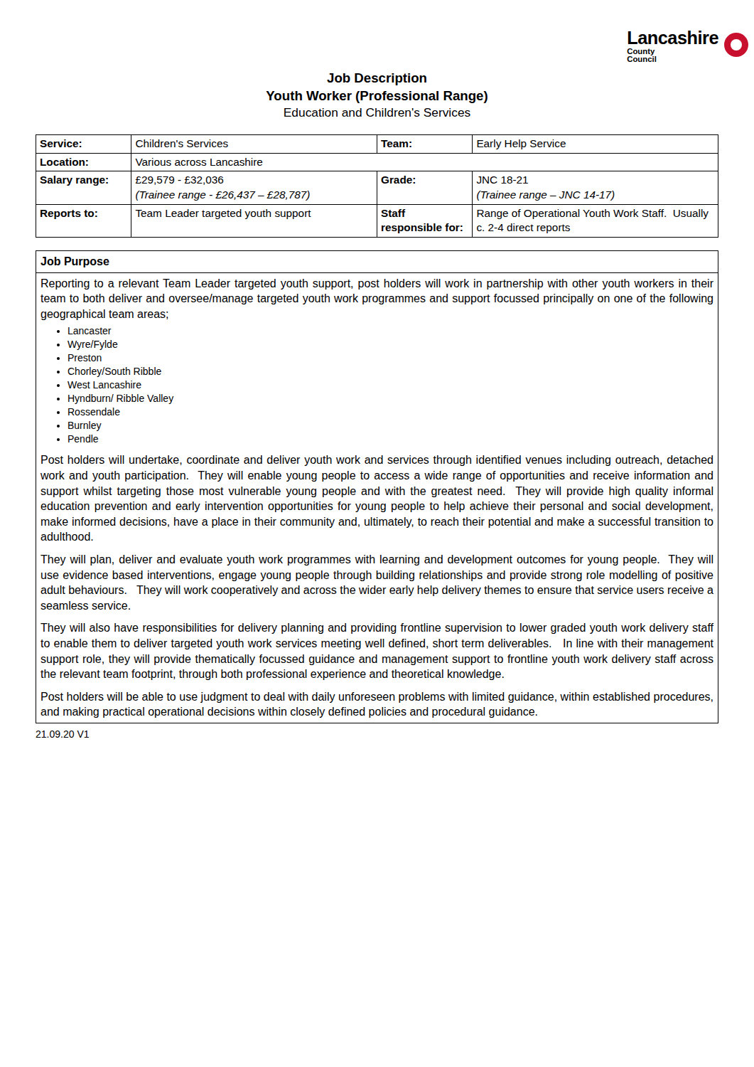Lancashire
County
Council
Job Description
Youth Worker (Professional Range)
Education and Children's Services
| Service: | Children's Services | Team: | Early Help Service |
| Location: | Various across Lancashire |
| Salary range: | £29,579 - £32,036 (Trainee range - £26,437 – £28,787) | Grade: | JNC 18-21 (Trainee range – JNC 14-17) |
| Reports to: | Team Leader targeted youth support | Staff responsible for: | Range of Operational Youth Work Staff. Usually c. 2-4 direct reports |
| Job Purpose |
| Reporting to a relevant Team Leader targeted youth support, post holders will work in partnership with other youth workers in their team to both deliver and oversee/manage targeted youth work programmes and support focussed principally on one of the following geographical team areas; Lancaster Wyre/Fylde Preston Chorley/South Ribble West Lancashire Hyndburn/ Ribble Valley Rossendale Burnley Pendle Post holders will undertake, coordinate and deliver youth work and services through identified venues including outreach, detached work and youth participation. They will enable young people to access a wide range of opportunities and receive information and support whilst targeting those most vulnerable young people and with the greatest need. They will provide high quality informal education prevention and early intervention opportunities for young people to help achieve their personal and social development, make informed decisions, have a place in their community and, ultimately, to reach their potential and make a successful transition to adulthood. They will plan, deliver and evaluate youth work programmes with learning and development outcomes for young people. They will use evidence based interventions, engage young people through building relationships and provide strong role modelling of positive adult behaviours. They will work cooperatively and across the wider early help delivery themes to ensure that service users receive a seamless service. They will also have responsibilities for delivery planning and providing frontline supervision to lower graded youth work delivery staff to enable them to deliver targeted youth work services meeting well defined, short term deliverables. In line with their management support role, they will provide thematically focussed guidance and management support to frontline youth work delivery staff across the relevant team footprint, through both professional experience and theoretical knowledge. Post holders will be able to use judgment to deal with daily unforeseen problems with limited guidance, within established procedures, and making practical operational decisions within closely defined policies and procedural guidance. |
21.09.20 V1